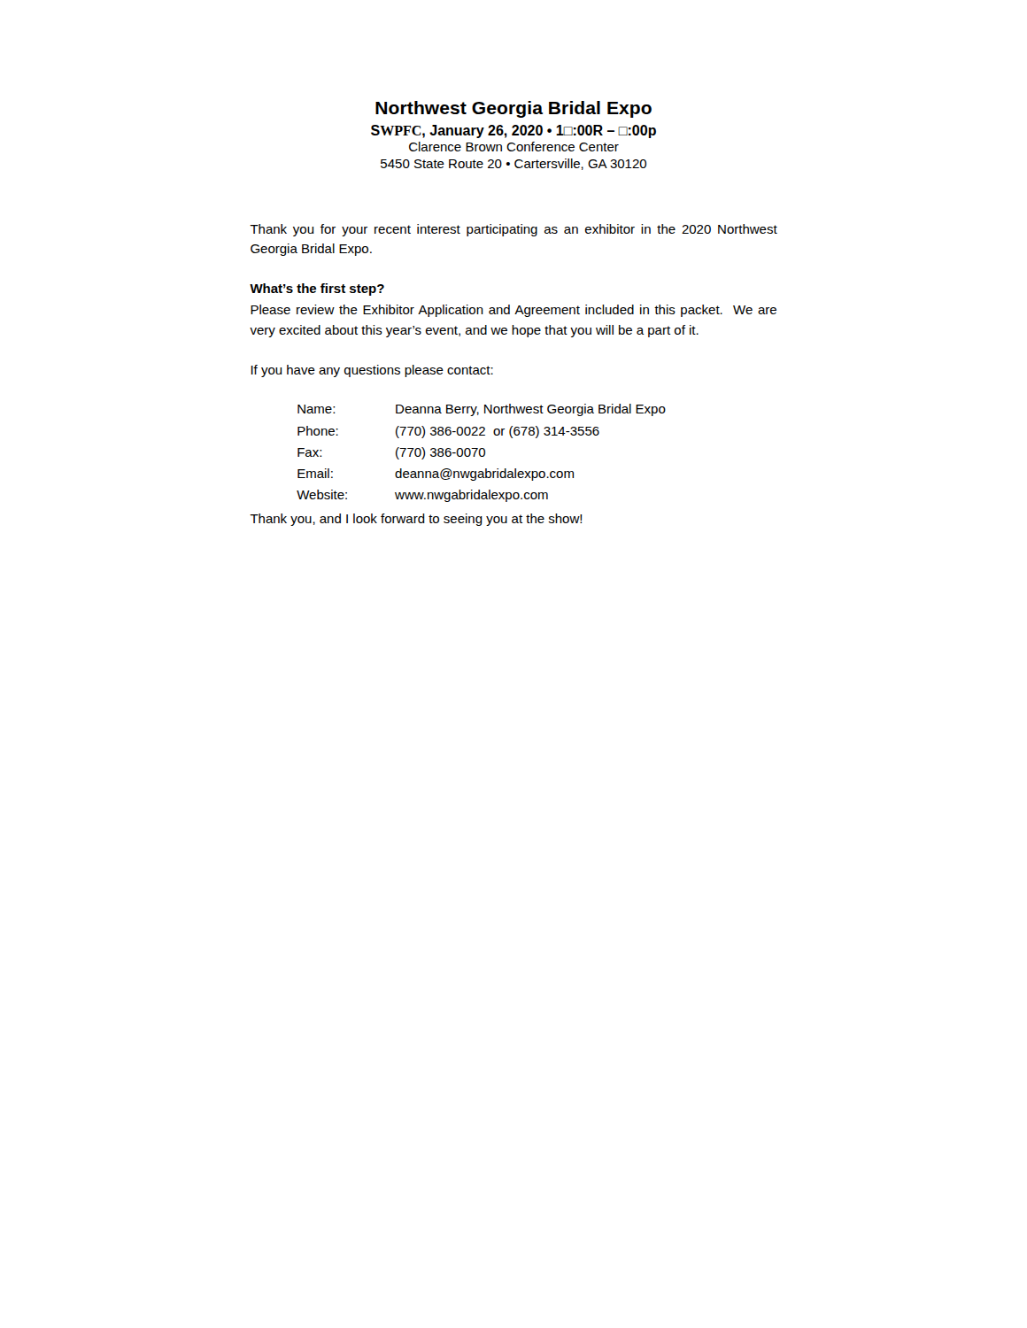Northwest Georgia Bridal Expo
SWPFC, January 26, 2020 • 1□:00R – □:00p
Clarence Brown Conference Center 5450 State Route 20 • Cartersville, GA 30120
Thank you for your recent interest participating as an exhibitor in the 2020 Northwest Georgia Bridal Expo.
What’s the first step?
Please review the Exhibitor Application and Agreement included in this packet. We are very excited about this year’s event, and we hope that you will be a part of it.
If you have any questions please contact:
| Name: | Deanna Berry, Northwest Georgia Bridal Expo |
| Phone: | (770) 386-0022 or (678) 314-3556 |
| Fax: | (770) 386-0070 |
| Email: | deanna@nwgabridalexpo.com |
| Website: | www.nwgabridalexpo.com |
Thank you, and I look forward to seeing you at the show!